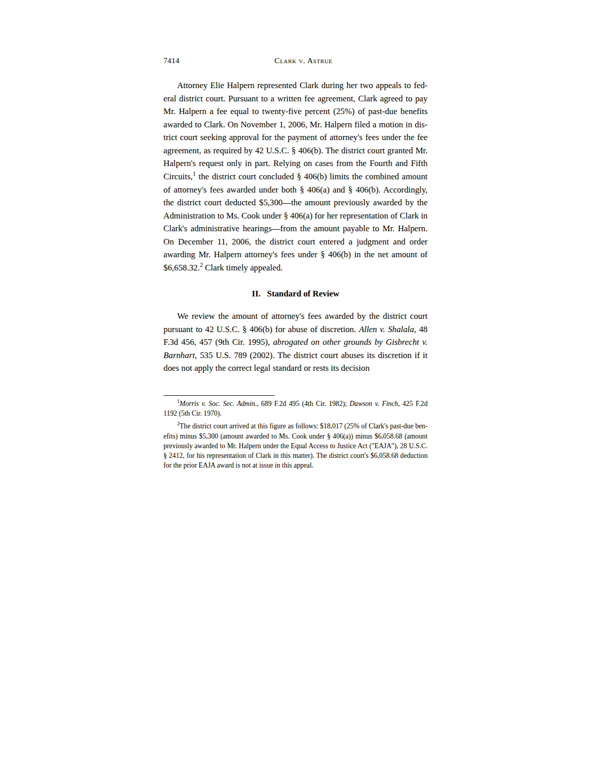7414
Clark v. Astrue
Attorney Elie Halpern represented Clark during her two appeals to federal district court. Pursuant to a written fee agreement, Clark agreed to pay Mr. Halpern a fee equal to twenty-five percent (25%) of past-due benefits awarded to Clark. On November 1, 2006, Mr. Halpern filed a motion in district court seeking approval for the payment of attorney's fees under the fee agreement, as required by 42 U.S.C. § 406(b). The district court granted Mr. Halpern's request only in part. Relying on cases from the Fourth and Fifth Circuits,1 the district court concluded § 406(b) limits the combined amount of attorney's fees awarded under both § 406(a) and § 406(b). Accordingly, the district court deducted $5,300—the amount previously awarded by the Administration to Ms. Cook under § 406(a) for her representation of Clark in Clark's administrative hearings—from the amount payable to Mr. Halpern. On December 11, 2006, the district court entered a judgment and order awarding Mr. Halpern attorney's fees under § 406(b) in the net amount of $6,658.32.2 Clark timely appealed.
II. Standard of Review
We review the amount of attorney's fees awarded by the district court pursuant to 42 U.S.C. § 406(b) for abuse of discretion. Allen v. Shalala, 48 F.3d 456, 457 (9th Cir. 1995), abrogated on other grounds by Gisbrecht v. Barnhart, 535 U.S. 789 (2002). The district court abuses its discretion if it does not apply the correct legal standard or rests its decision
1Morris v. Soc. Sec. Admin., 689 F.2d 495 (4th Cir. 1982); Dawson v. Finch, 425 F.2d 1192 (5th Cir. 1970).
2The district court arrived at this figure as follows: $18,017 (25% of Clark's past-due benefits) minus $5,300 (amount awarded to Ms. Cook under § 406(a)) minus $6,058.68 (amount previously awarded to Mr. Halpern under the Equal Access to Justice Act ("EAJA"), 28 U.S.C. § 2412, for his representation of Clark in this matter). The district court's $6,058.68 deduction for the prior EAJA award is not at issue in this appeal.